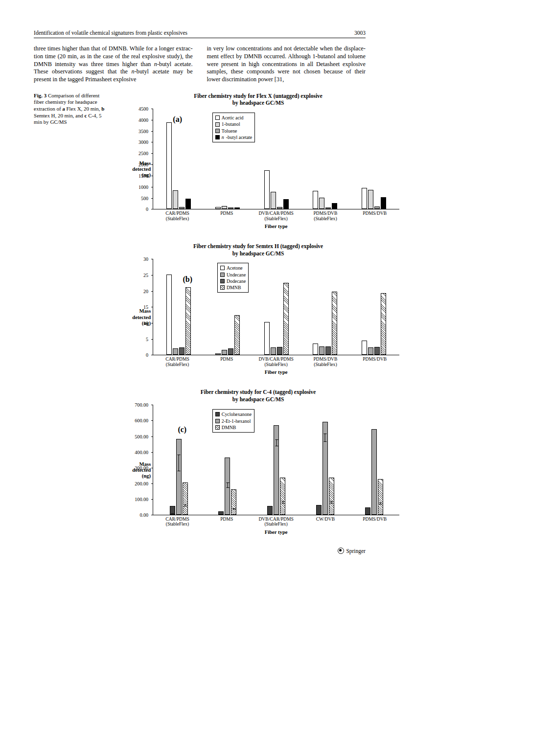Identification of volatile chemical signatures from plastic explosives
3003
three times higher than that of DMNB. While for a longer extraction time (20 min, as in the case of the real explosive study), the DMNB intensity was three times higher than n-butyl acetate. These observations suggest that the n-butyl acetate may be present in the tagged Primasheet explosive
in very low concentrations and not detectable when the displacement effect by DMNB occurred. Although 1-butanol and toluene were present in high concentrations in all Detasheet explosive samples, these compounds were not chosen because of their lower discrimination power [31,
Fig. 3 Comparison of different fiber chemistry for headspace extraction of a Flex X, 20 min, b Semtex H, 20 min, and c C-4, 5 min by GC/MS
Fiber chemistry study for Flex X (untagged) explosive
by headspace GC/MS
Mass
detected
(ng)
4500
4000
3500
3000
2500
2000
1500
1000
500
0
(a)
Acetic acid
1-butanol
Toluene
n-butyl acetate
CAR/PDMS
(StableFlex)
PDMS
DVB/CAR/PDMS
(StableFlex)
PDMS/DVB
(StableFlex)
PDMS/DVB
Fiber type
Fiber chemistry study for Semtex H (tagged) explosive
by headspace GC/MS
Mass
detected
(ng)
30
25
20
15
10
5
0
(b)
Acetone
Undecane
Dodecane
DMNB
CAR/PDMS
(StableFlex)
PDMS
DVB/CAR/PDMS
(StableFlex)
PDMS/DVB
(StableFlex)
PDMS/DVB
Fiber type
Fiber chemistry study for C-4 (tagged) explosive
by headspace GC/MS
Mass
detected
(ng)
700.00
600.00
500.00
400.00
300.00
200.00
100.00
0.00
(c)
Cyclohexanone
2-Et-1-hexanol
DMNB
CAR/PDMS
(StableFlex)
PDMS
DVB/CAR/PDMS
(StableFlex)
CW/DVB
PDMS/DVB
Fiber type
Springer